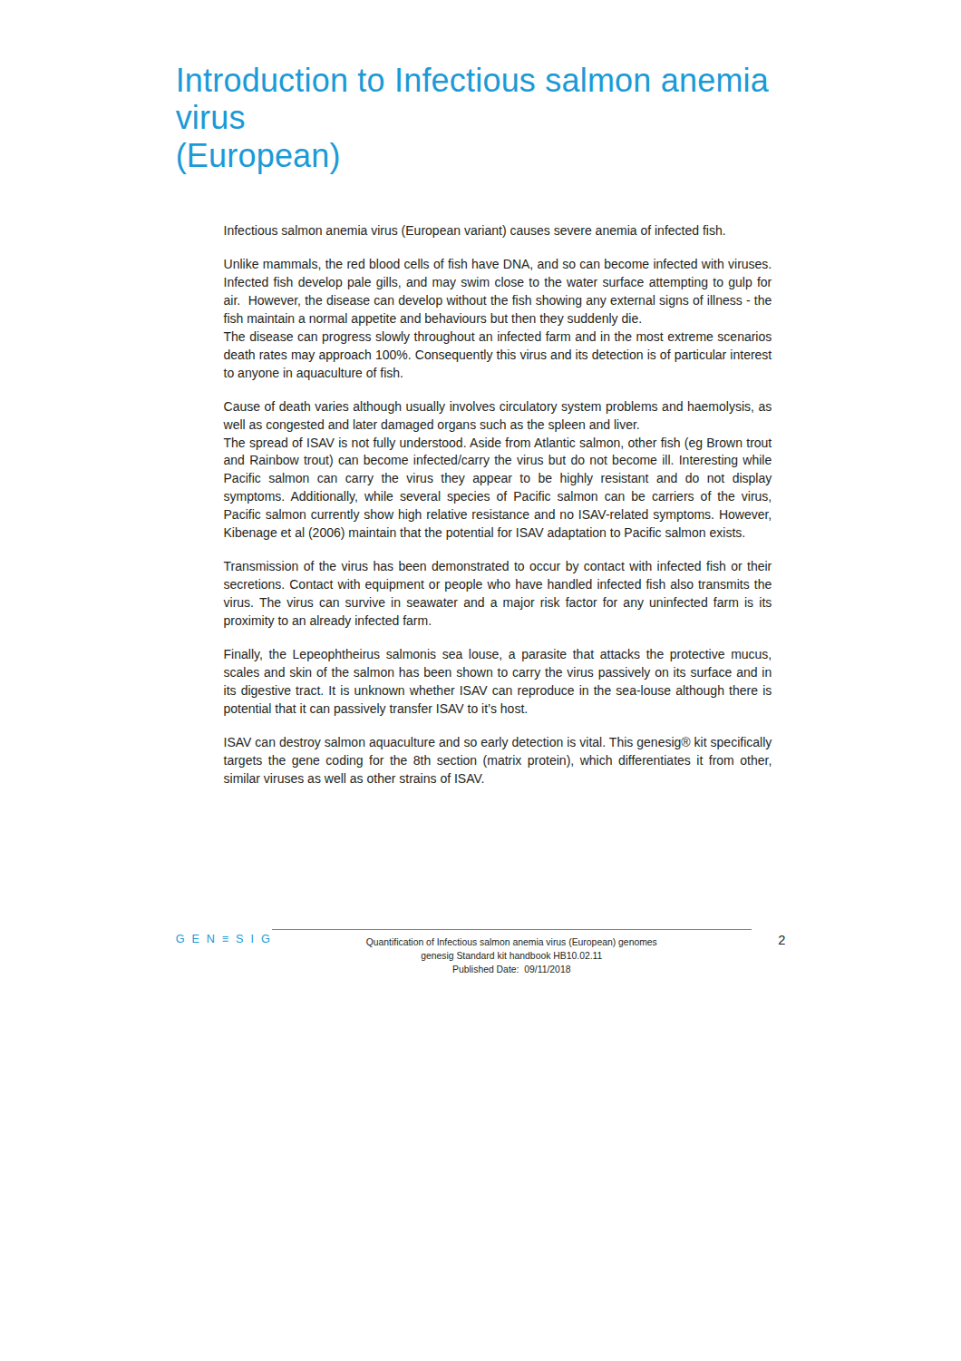Introduction to Infectious salmon anemia virus
(European)
Infectious salmon anemia virus (European variant) causes severe anemia of infected fish.
Unlike mammals, the red blood cells of fish have DNA, and so can become infected with viruses. Infected fish develop pale gills, and may swim close to the water surface attempting to gulp for air. However, the disease can develop without the fish showing any external signs of illness - the fish maintain a normal appetite and behaviours but then they suddenly die.
The disease can progress slowly throughout an infected farm and in the most extreme scenarios death rates may approach 100%. Consequently this virus and its detection is of particular interest to anyone in aquaculture of fish.
Cause of death varies although usually involves circulatory system problems and haemolysis, as well as congested and later damaged organs such as the spleen and liver.
The spread of ISAV is not fully understood. Aside from Atlantic salmon, other fish (eg Brown trout and Rainbow trout) can become infected/carry the virus but do not become ill. Interesting while Pacific salmon can carry the virus they appear to be highly resistant and do not display symptoms. Additionally, while several species of Pacific salmon can be carriers of the virus, Pacific salmon currently show high relative resistance and no ISAV-related symptoms. However, Kibenage et al (2006) maintain that the potential for ISAV adaptation to Pacific salmon exists.
Transmission of the virus has been demonstrated to occur by contact with infected fish or their secretions. Contact with equipment or people who have handled infected fish also transmits the virus. The virus can survive in seawater and a major risk factor for any uninfected farm is its proximity to an already infected farm.
Finally, the Lepeophtheirus salmonis sea louse, a parasite that attacks the protective mucus, scales and skin of the salmon has been shown to carry the virus passively on its surface and in its digestive tract. It is unknown whether ISAV can reproduce in the sea-louse although there is potential that it can passively transfer ISAV to it’s host.
ISAV can destroy salmon aquaculture and so early detection is vital. This genesig® kit specifically targets the gene coding for the 8th section (matrix protein), which differentiates it from other, similar viruses as well as other strains of ISAV.
G E N ≡ S I G
Quantification of Infectious salmon anemia virus (European) genomes
genesig Standard kit handbook HB10.02.11
Published Date: 09/11/2018
2